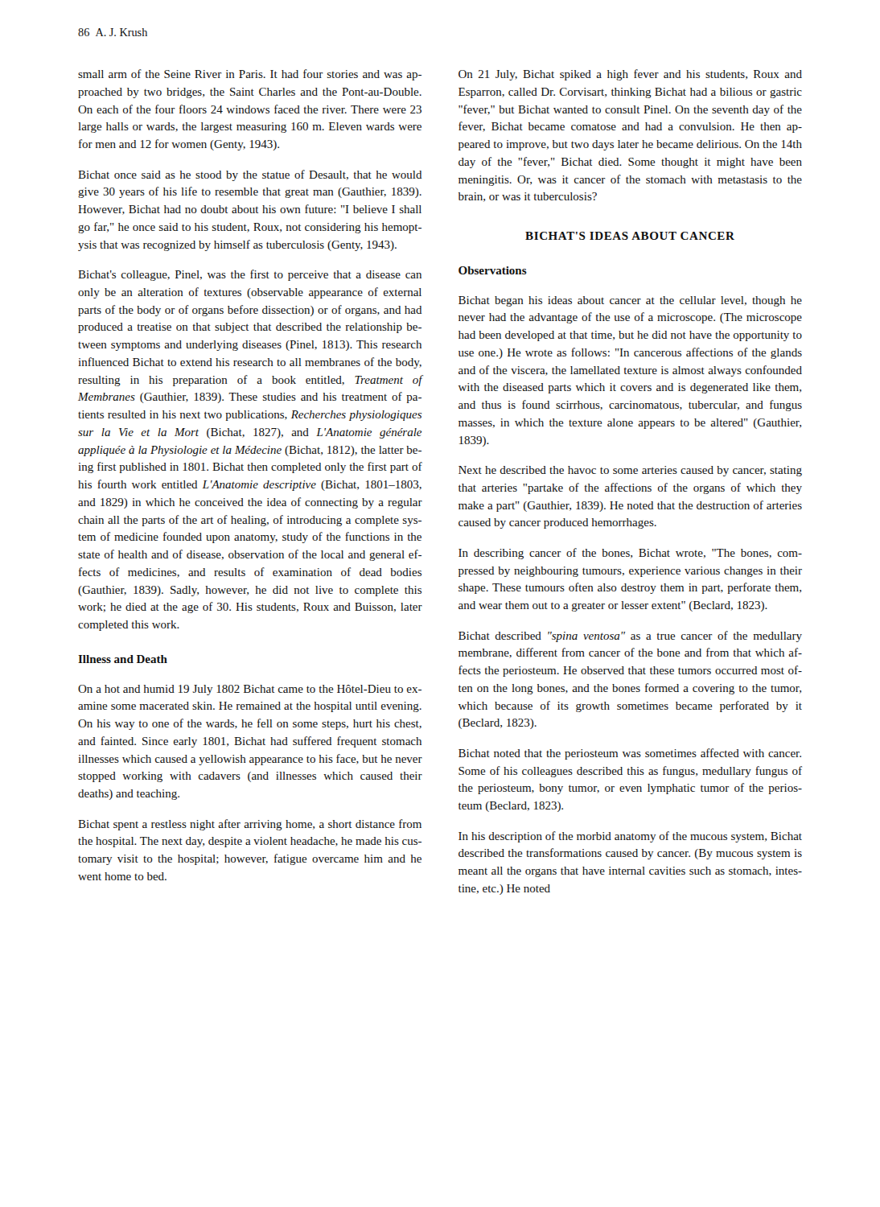86 A. J. Krush
small arm of the Seine River in Paris. It had four stories and was approached by two bridges, the Saint Charles and the Pont-au-Double. On each of the four floors 24 windows faced the river. There were 23 large halls or wards, the largest measuring 160 m. Eleven wards were for men and 12 for women (Genty, 1943).
Bichat once said as he stood by the statue of Desault, that he would give 30 years of his life to resemble that great man (Gauthier, 1839). However, Bichat had no doubt about his own future: "I believe I shall go far," he once said to his student, Roux, not considering his hemoptysis that was recognized by himself as tuberculosis (Genty, 1943).
Bichat's colleague, Pinel, was the first to perceive that a disease can only be an alteration of textures (observable appearance of external parts of the body or of organs before dissection) or of organs, and had produced a treatise on that subject that described the relationship between symptoms and underlying diseases (Pinel, 1813). This research influenced Bichat to extend his research to all membranes of the body, resulting in his preparation of a book entitled, Treatment of Membranes (Gauthier, 1839). These studies and his treatment of patients resulted in his next two publications, Recherches physiologiques sur la Vie et la Mort (Bichat, 1827), and L'Anatomie générale appliquée à la Physiologie et la Médecine (Bichat, 1812), the latter being first published in 1801. Bichat then completed only the first part of his fourth work entitled L'Anatomie descriptive (Bichat, 1801–1803, and 1829) in which he conceived the idea of connecting by a regular chain all the parts of the art of healing, of introducing a complete system of medicine founded upon anatomy, study of the functions in the state of health and of disease, observation of the local and general effects of medicines, and results of examination of dead bodies (Gauthier, 1839). Sadly, however, he did not live to complete this work; he died at the age of 30. His students, Roux and Buisson, later completed this work.
Illness and Death
On a hot and humid 19 July 1802 Bichat came to the Hôtel-Dieu to examine some macerated skin. He remained at the hospital until evening. On his way to one of the wards, he fell on some steps, hurt his chest, and fainted. Since early 1801, Bichat had suffered frequent stomach illnesses which caused a yellowish appearance to his face, but he never stopped working with cadavers (and illnesses which caused their deaths) and teaching.
Bichat spent a restless night after arriving home, a short distance from the hospital. The next day, despite a violent headache, he made his customary visit to the hospital; however, fatigue overcame him and he went home to bed.
On 21 July, Bichat spiked a high fever and his students, Roux and Esparron, called Dr. Corvisart, thinking Bichat had a bilious or gastric "fever," but Bichat wanted to consult Pinel. On the seventh day of the fever, Bichat became comatose and had a convulsion. He then appeared to improve, but two days later he became delirious. On the 14th day of the "fever," Bichat died. Some thought it might have been meningitis. Or, was it cancer of the stomach with metastasis to the brain, or was it tuberculosis?
BICHAT'S IDEAS ABOUT CANCER
Observations
Bichat began his ideas about cancer at the cellular level, though he never had the advantage of the use of a microscope. (The microscope had been developed at that time, but he did not have the opportunity to use one.) He wrote as follows: "In cancerous affections of the glands and of the viscera, the lamellated texture is almost always confounded with the diseased parts which it covers and is degenerated like them, and thus is found scirrhous, carcinomatous, tubercular, and fungus masses, in which the texture alone appears to be altered" (Gauthier, 1839).
Next he described the havoc to some arteries caused by cancer, stating that arteries "partake of the affections of the organs of which they make a part" (Gauthier, 1839). He noted that the destruction of arteries caused by cancer produced hemorrhages.
In describing cancer of the bones, Bichat wrote, "The bones, compressed by neighbouring tumours, experience various changes in their shape. These tumours often also destroy them in part, perforate them, and wear them out to a greater or lesser extent" (Beclard, 1823).
Bichat described "spina ventosa" as a true cancer of the medullary membrane, different from cancer of the bone and from that which affects the periosteum. He observed that these tumors occurred most often on the long bones, and the bones formed a covering to the tumor, which because of its growth sometimes became perforated by it (Beclard, 1823).
Bichat noted that the periosteum was sometimes affected with cancer. Some of his colleagues described this as fungus, medullary fungus of the periosteum, bony tumor, or even lymphatic tumor of the periosteum (Beclard, 1823).
In his description of the morbid anatomy of the mucous system, Bichat described the transformations caused by cancer. (By mucous system is meant all the organs that have internal cavities such as stomach, intestine, etc.) He noted